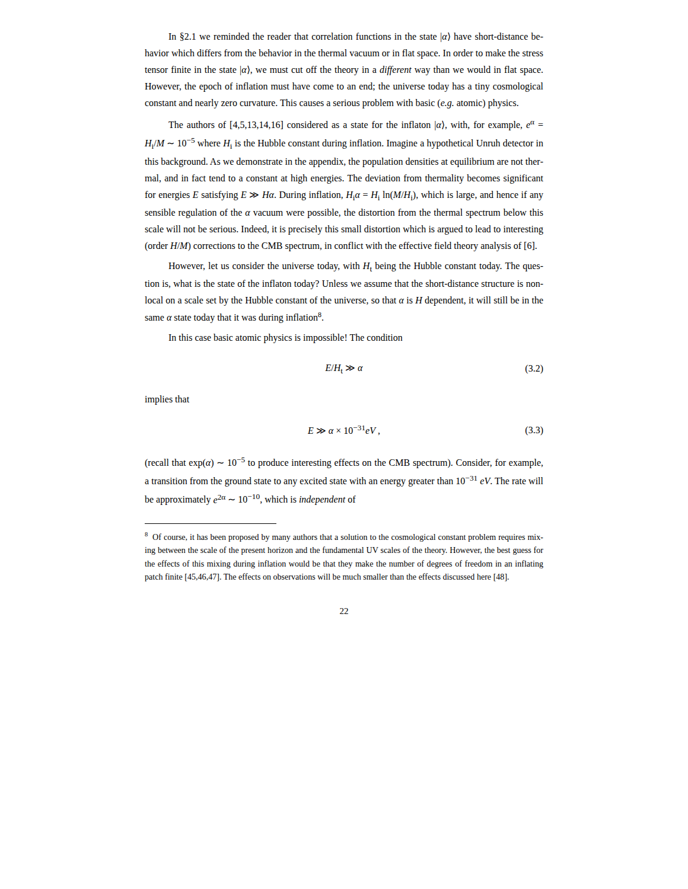In §2.1 we reminded the reader that correlation functions in the state |α⟩ have short-distance behavior which differs from the behavior in the thermal vacuum or in flat space. In order to make the stress tensor finite in the state |α⟩, we must cut off the theory in a different way than we would in flat space. However, the epoch of inflation must have come to an end; the universe today has a tiny cosmological constant and nearly zero curvature. This causes a serious problem with basic (e.g. atomic) physics.
The authors of [4,5,13,14,16] considered as a state for the inflaton |α⟩, with, for example, eα = Hi/M ∼ 10−5 where Hi is the Hubble constant during inflation. Imagine a hypothetical Unruh detector in this background. As we demonstrate in the appendix, the population densities at equilibrium are not thermal, and in fact tend to a constant at high energies. The deviation from thermality becomes significant for energies E satisfying E ≫ Hα. During inflation, Hiα = Hi ln(M/Hi), which is large, and hence if any sensible regulation of the α vacuum were possible, the distortion from the thermal spectrum below this scale will not be serious. Indeed, it is precisely this small distortion which is argued to lead to interesting (order H/M) corrections to the CMB spectrum, in conflict with the effective field theory analysis of [6].
However, let us consider the universe today, with Ht being the Hubble constant today. The question is, what is the state of the inflaton today? Unless we assume that the short-distance structure is non-local on a scale set by the Hubble constant of the universe, so that α is H dependent, it will still be in the same α state today that it was during inflation8.
In this case basic atomic physics is impossible! The condition
E/Ht ≫ α (3.2)
implies that
E ≫ α × 10−31eV , (3.3)
(recall that exp(α) ∼ 10−5 to produce interesting effects on the CMB spectrum). Consider, for example, a transition from the ground state to any excited state with an energy greater than 10−31 eV. The rate will be approximately e2α ∼ 10−10, which is independent of
8 Of course, it has been proposed by many authors that a solution to the cosmological constant problem requires mixing between the scale of the present horizon and the fundamental UV scales of the theory. However, the best guess for the effects of this mixing during inflation would be that they make the number of degrees of freedom in an inflating patch finite [45,46,47]. The effects on observations will be much smaller than the effects discussed here [48].
22